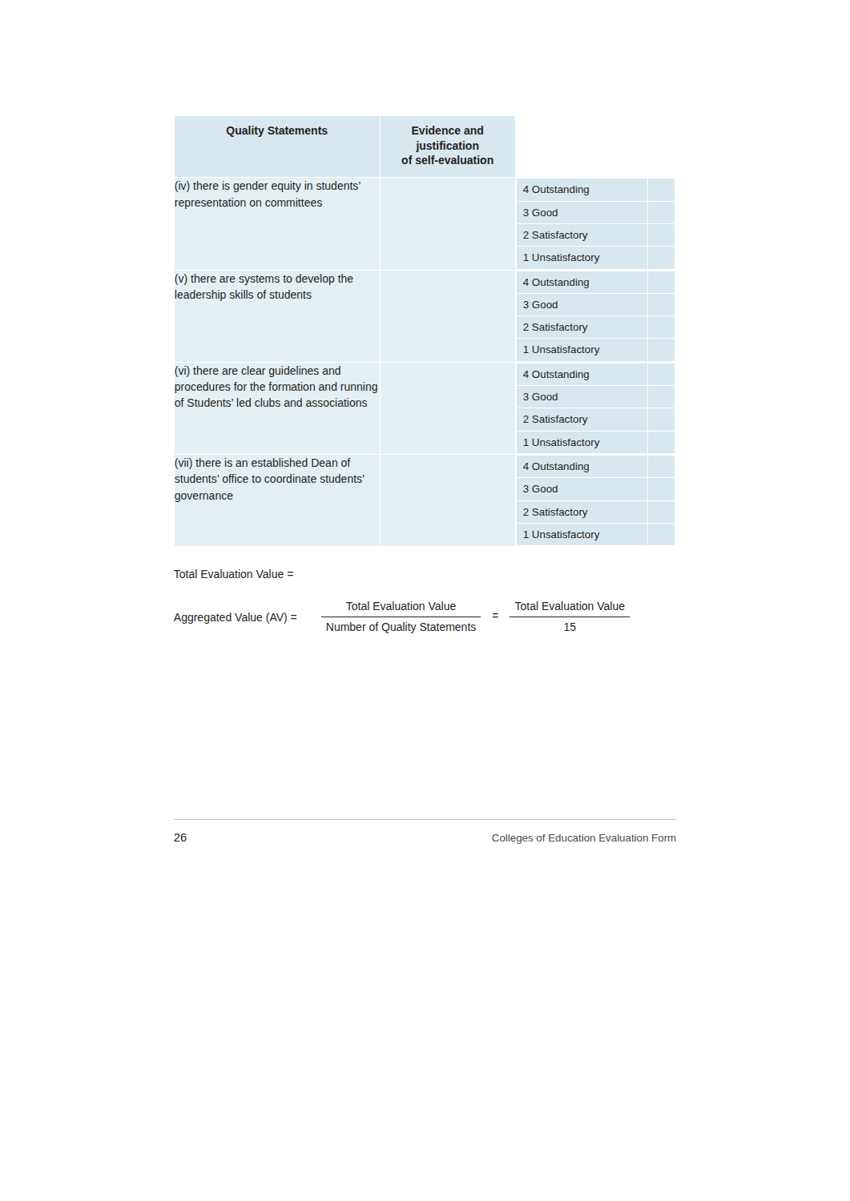| Quality Statements | Evidence and justification of self-evaluation | |
| --- | --- | --- |
| (iv) there is gender equity in students’ representation on committees | | / 4 Outstanding / / / 3 Good / / / 2 Satisfactory / / / 1 Unsatisfactory / / |
| (v) there are systems to develop the leadership skills of students | | / 4 Outstanding / / / 3 Good / / / 2 Satisfactory / / / 1 Unsatisfactory / / |
| (vi) there are clear guidelines and procedures for the formation and running of Students’ led clubs and associations | | / 4 Outstanding / / / 3 Good / / / 2 Satisfactory / / / 1 Unsatisfactory / / |
| (vii) there is an established Dean of students’ office to coordinate students’ governance | | / 4 Outstanding / / / 3 Good / / / 2 Satisfactory / / / 1 Unsatisfactory / / |
Total Evaluation Value =
Aggregated Value (AV) = Total Evaluation Value Number of Quality Statements = Total Evaluation Value 15
26 Colleges of Education Evaluation Form